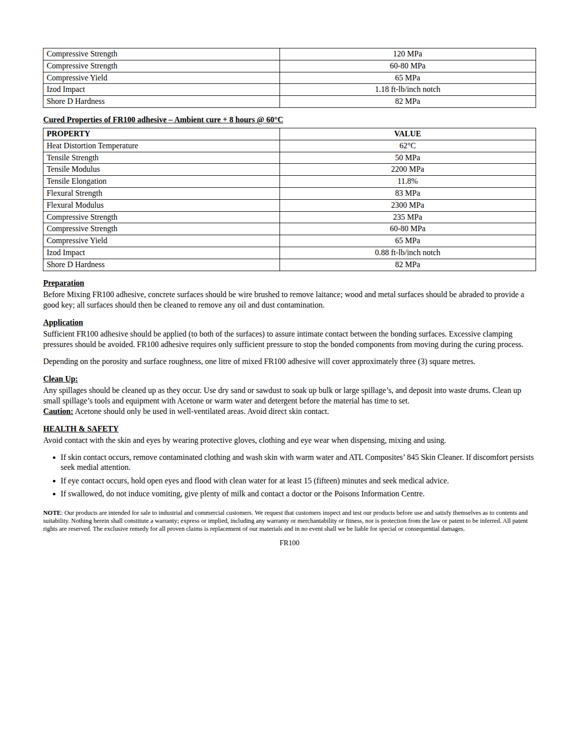| Compressive Strength | 120 MPa |
| Compressive Strength | 60-80 MPa |
| Compressive Yield | 65 MPa |
| Izod Impact | 1.18 ft-lb/inch notch |
| Shore D Hardness | 82 MPa |
Cured Properties of FR100 adhesive – Ambient cure + 8 hours @ 60°C
| PROPERTY | VALUE |
| --- | --- |
| Heat Distortion Temperature | 62°C |
| Tensile Strength | 50 MPa |
| Tensile Modulus | 2200 MPa |
| Tensile Elongation | 11.8% |
| Flexural Strength | 83 MPa |
| Flexural Modulus | 2300 MPa |
| Compressive Strength | 235 MPa |
| Compressive Strength | 60-80 MPa |
| Compressive Yield | 65 MPa |
| Izod Impact | 0.88 ft-lb/inch notch |
| Shore D Hardness | 82 MPa |
Preparation
Before Mixing FR100 adhesive, concrete surfaces should be wire brushed to remove laitance; wood and metal surfaces should be abraded to provide a good key; all surfaces should then be cleaned to remove any oil and dust contamination.
Application
Sufficient FR100 adhesive should be applied (to both of the surfaces) to assure intimate contact between the bonding surfaces. Excessive clamping pressures should be avoided. FR100 adhesive requires only sufficient pressure to stop the bonded components from moving during the curing process.
Depending on the porosity and surface roughness, one litre of mixed FR100 adhesive will cover approximately three (3) square metres.
Clean Up:
Any spillages should be cleaned up as they occur. Use dry sand or sawdust to soak up bulk or large spillage’s, and deposit into waste drums. Clean up small spillage’s tools and equipment with Acetone or warm water and detergent before the material has time to set.
Caution: Acetone should only be used in well-ventilated areas. Avoid direct skin contact.
HEALTH & SAFETY
Avoid contact with the skin and eyes by wearing protective gloves, clothing and eye wear when dispensing, mixing and using.
If skin contact occurs, remove contaminated clothing and wash skin with warm water and ATL Composites’ 845 Skin Cleaner. If discomfort persists seek medial attention.
If eye contact occurs, hold open eyes and flood with clean water for at least 15 (fifteen) minutes and seek medical advice.
If swallowed, do not induce vomiting, give plenty of milk and contact a doctor or the Poisons Information Centre.
NOTE: Our products are intended for sale to industrial and commercial customers. We request that customers inspect and test our products before use and satisfy themselves as to contents and suitability. Nothing herein shall constitute a warranty; express or implied, including any warranty or merchantability or fitness, nor is protection from the law or patent to be inferred. All patent rights are reserved. The exclusive remedy for all proven claims is replacement of our materials and in no event shall we be liable for special or consequential damages.
FR100